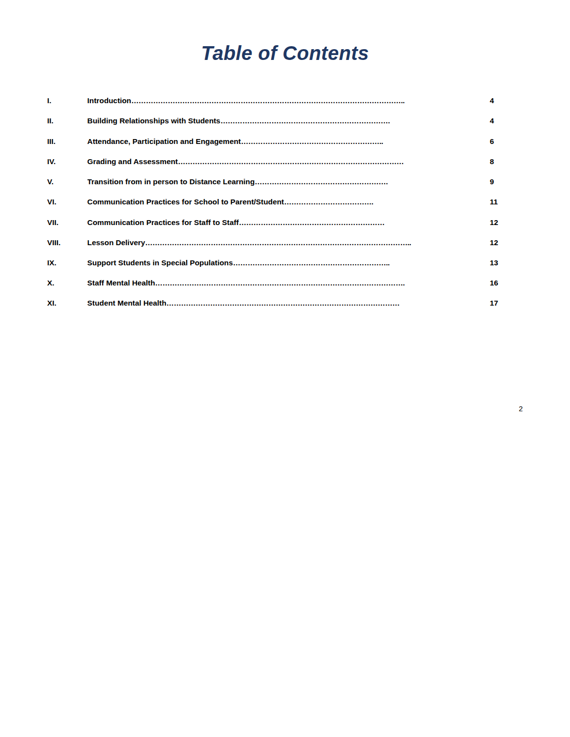Table of Contents
| I. | Introduction ………………………………………………………………………………………………….. | 4 |
| II. | Building Relationships with Students ……………………………………………………………. | 4 |
| III. | Attendance, Participation and Engagement ………………………………………………….. | 6 |
| IV. | Grading and Assessment ………………………………………………………………………………… | 8 |
| V. | Transition from in person to Distance Learning ………………………………………………. | 9 |
| VI. | Communication Practices for School to Parent/Student ………………………………. | 11 |
| VII. | Communication Practices for Staff to Staff …………………………………………………… | 12 |
| VIII. | Lesson Delivery ……………………………………………………………………………………………….. | 12 |
| IX. | Support Students in Special Populations ……………………………………………………….. | 13 |
| X. | Staff Mental Health …………………………………………………………………………………………. | 16 |
| XI. | Student Mental Health …………………………………………………………………………………… | 17 |
2